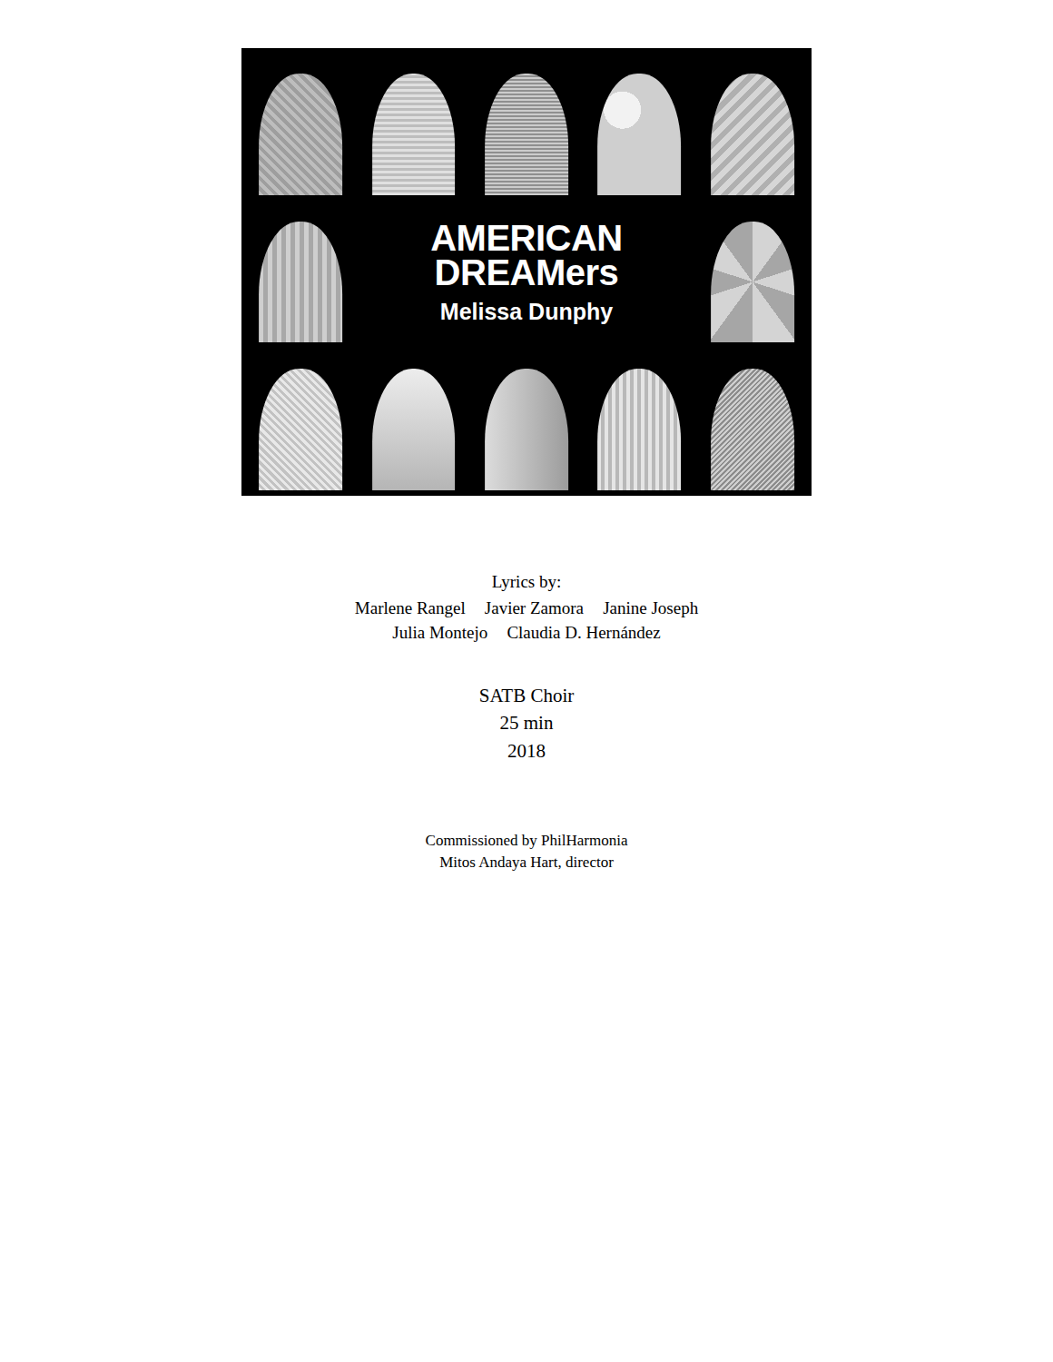AMERICAN
DREAMers
Melissa Dunphy
Lyrics by:
Marlene Rangel Javier Zamora Janine Joseph
Julia Montejo Claudia D. Hernández
SATB Choir
25 min
2018
Commissioned by PhilHarmonia
Mitos Andaya Hart, director